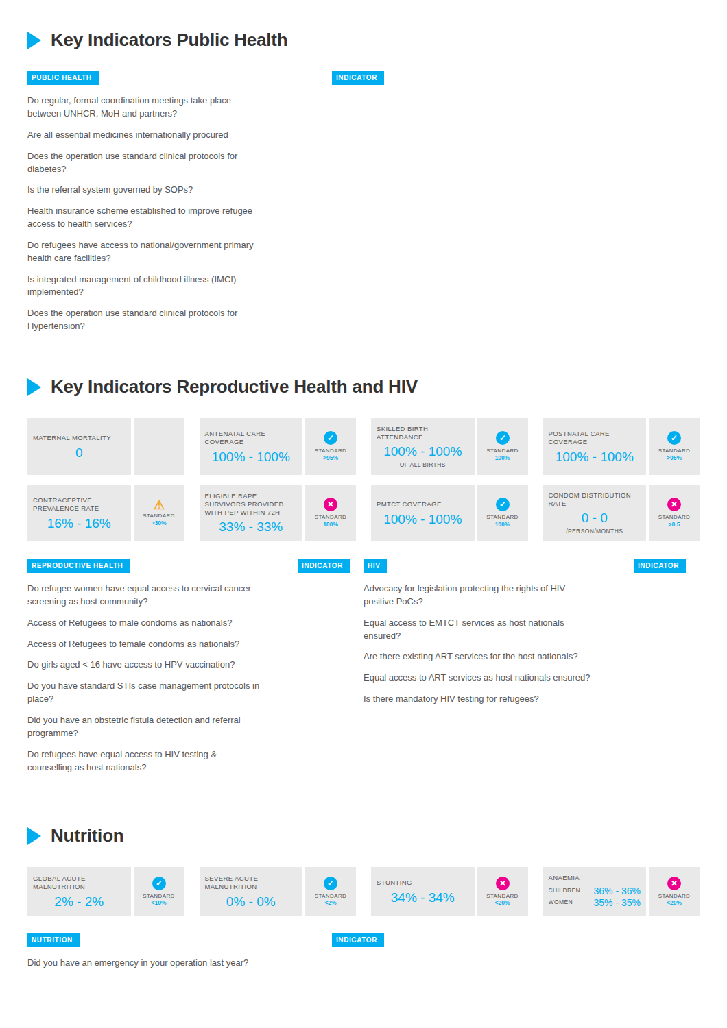Key Indicators Public Health
Public Health Indicator
Do regular, formal coordination meetings take place between UNHCR, MoH and partners?
Are all essential medicines internationally procured
Does the operation use standard clinical protocols for diabetes?
Is the referral system governed by SOPs?
Health insurance scheme established to improve refugee access to health services?
Do refugees have access to national/government primary health care facilities?
Is integrated management of childhood illness (IMCI) implemented?
Does the operation use standard clinical protocols for Hypertension?
Key Indicators Reproductive Health and HIV
Maternal Mortality
0
Antenatal Care Coverage
100% - 100%
✓ Standard >95%
Skilled Birth Attendance
100% - 100%
of all births
✓ Standard 100%
Postnatal Care Coverage
100% - 100%
✓ Standard >95%
Contraceptive Prevalence Rate
16% - 16%
⚠ Standard >30%
Eligible Rape Survivors Provided with PEP within 72h
33% - 33%
✕ Standard 100%
PMTCT Coverage
100% - 100%
✓ Standard 100%
Condom Distribution Rate
0 - 0
/person/months
✕ Standard >0.5
Reproductive Health Indicator
Do refugee women have equal access to cervical cancer screening as host community?
Access of Refugees to male condoms as nationals?
Access of Refugees to female condoms as nationals?
Do girls aged < 16 have access to HPV vaccination?
Do you have standard STIs case management protocols in place?
Did you have an obstetric fistula detection and referral programme?
Do refugees have equal access to HIV testing & counselling as host nationals?
HIV Indicator
Advocacy for legislation protecting the rights of HIV positive PoCs?
Equal access to EMTCT services as host nationals ensured?
Are there existing ART services for the host nationals?
Equal access to ART services as host nationals ensured?
Is there mandatory HIV testing for refugees?
Nutrition
Global Acute Malnutrition
2% - 2%
✓ Standard <10%
Severe Acute Malnutrition
0% - 0%
✓ Standard <2%
Stunting
34% - 34%
✕ Standard <20%
Anaemia
36% - 36% Children
35% - 35% Women
✕ Standard <20%
Nutrition Indicator
Did you have an emergency in your operation last year?